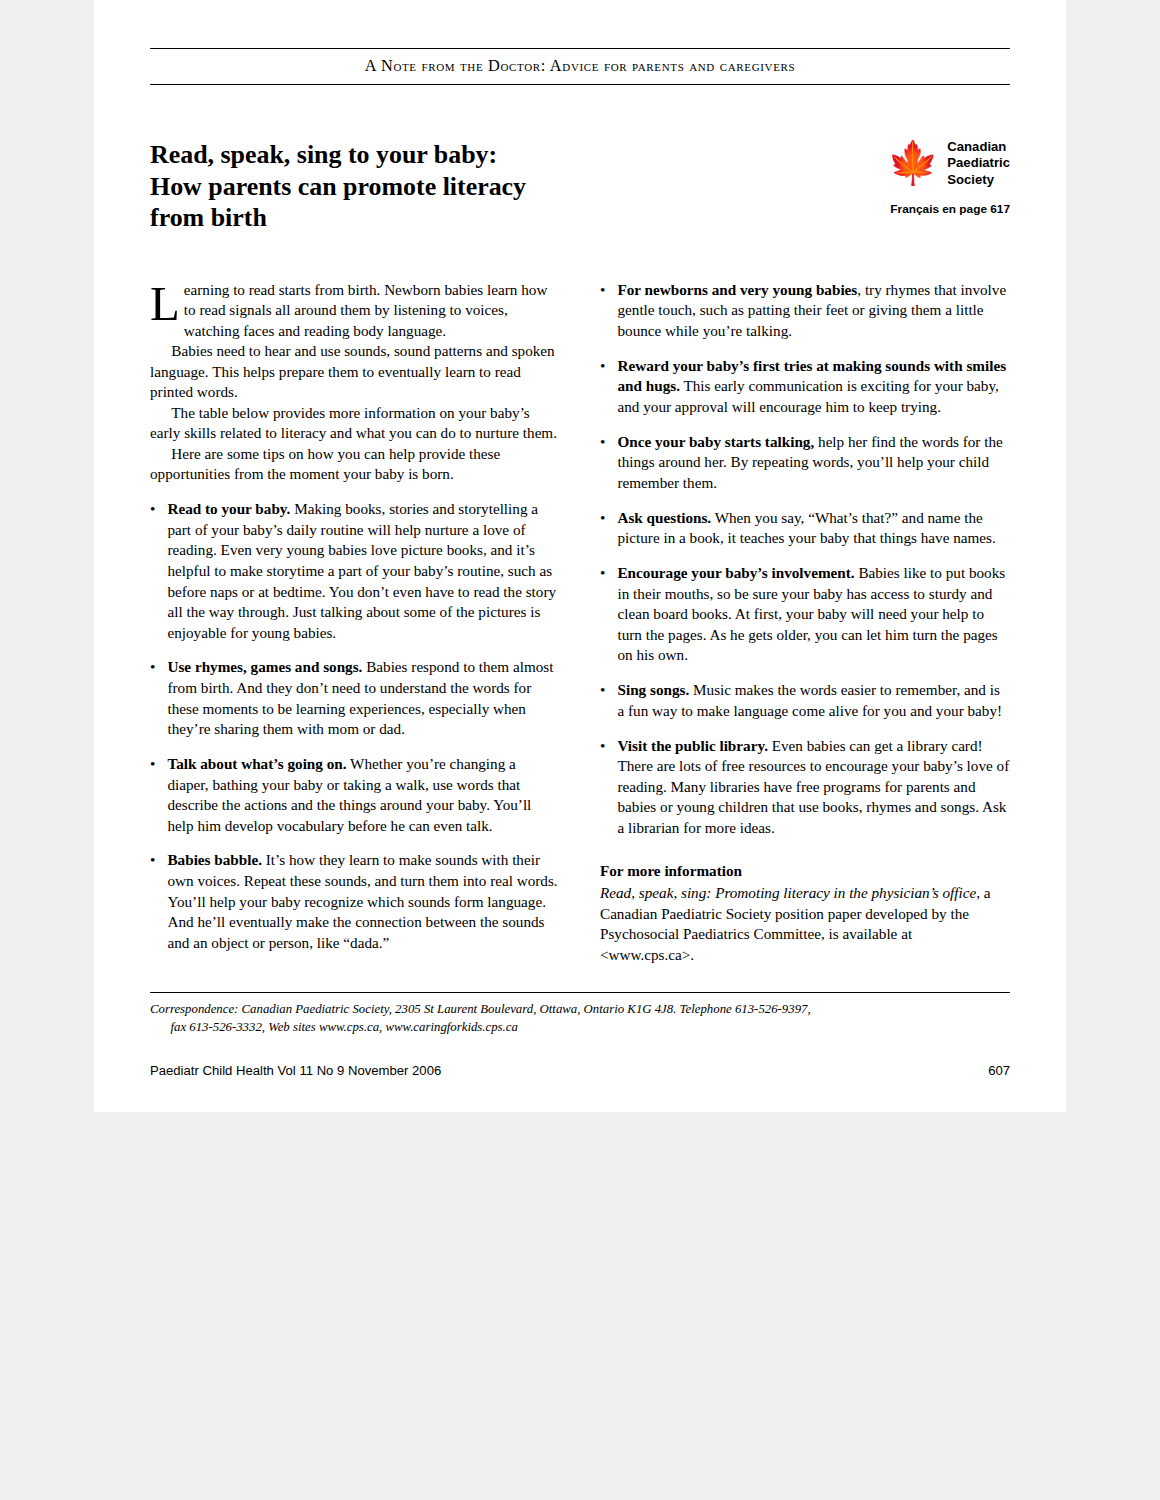A Note from the Doctor: Advice for parents and caregivers
Read, speak, sing to your baby:
How parents can promote literacy
from birth
🍁 Canadian
Paediatric
Society
Français en page 617
Learning to read starts from birth. Newborn babies learn how to read signals all around them by listening to voices, watching faces and reading body language.
Babies need to hear and use sounds, sound patterns and spoken language. This helps prepare them to eventually learn to read printed words.
The table below provides more information on your baby’s early skills related to literacy and what you can do to nurture them.
Here are some tips on how you can help provide these opportunities from the moment your baby is born.
Read to your baby. Making books, stories and storytelling a part of your baby’s daily routine will help nurture a love of reading. Even very young babies love picture books, and it’s helpful to make storytime a part of your baby’s routine, such as before naps or at bedtime. You don’t even have to read the story all the way through. Just talking about some of the pictures is enjoyable for young babies.
Use rhymes, games and songs. Babies respond to them almost from birth. And they don’t need to understand the words for these moments to be learning experiences, especially when they’re sharing them with mom or dad.
Talk about what’s going on. Whether you’re changing a diaper, bathing your baby or taking a walk, use words that describe the actions and the things around your baby. You’ll help him develop vocabulary before he can even talk.
Babies babble. It’s how they learn to make sounds with their own voices. Repeat these sounds, and turn them into real words. You’ll help your baby recognize which sounds form language. And he’ll eventually make the connection between the sounds and an object or person, like “dada.”
For newborns and very young babies, try rhymes that involve gentle touch, such as patting their feet or giving them a little bounce while you’re talking.
Reward your baby’s first tries at making sounds with smiles and hugs. This early communication is exciting for your baby, and your approval will encourage him to keep trying.
Once your baby starts talking, help her find the words for the things around her. By repeating words, you’ll help your child remember them.
Ask questions. When you say, “What’s that?” and name the picture in a book, it teaches your baby that things have names.
Encourage your baby’s involvement. Babies like to put books in their mouths, so be sure your baby has access to sturdy and clean board books. At first, your baby will need your help to turn the pages. As he gets older, you can let him turn the pages on his own.
Sing songs. Music makes the words easier to remember, and is a fun way to make language come alive for you and your baby!
Visit the public library. Even babies can get a library card! There are lots of free resources to encourage your baby’s love of reading. Many libraries have free programs for parents and babies or young children that use books, rhymes and songs. Ask a librarian for more ideas.
For more information
Read, speak, sing: Promoting literacy in the physician’s office, a Canadian Paediatric Society position paper developed by the Psychosocial Paediatrics Committee, is available at <www.cps.ca>.
Correspondence: Canadian Paediatric Society, 2305 St Laurent Boulevard, Ottawa, Ontario K1G 4J8. Telephone 613-526-9397, fax 613-526-3332, Web sites www.cps.ca, www.caringforkids.cps.ca
Paediatr Child Health Vol 11 No 9 November 2006 607